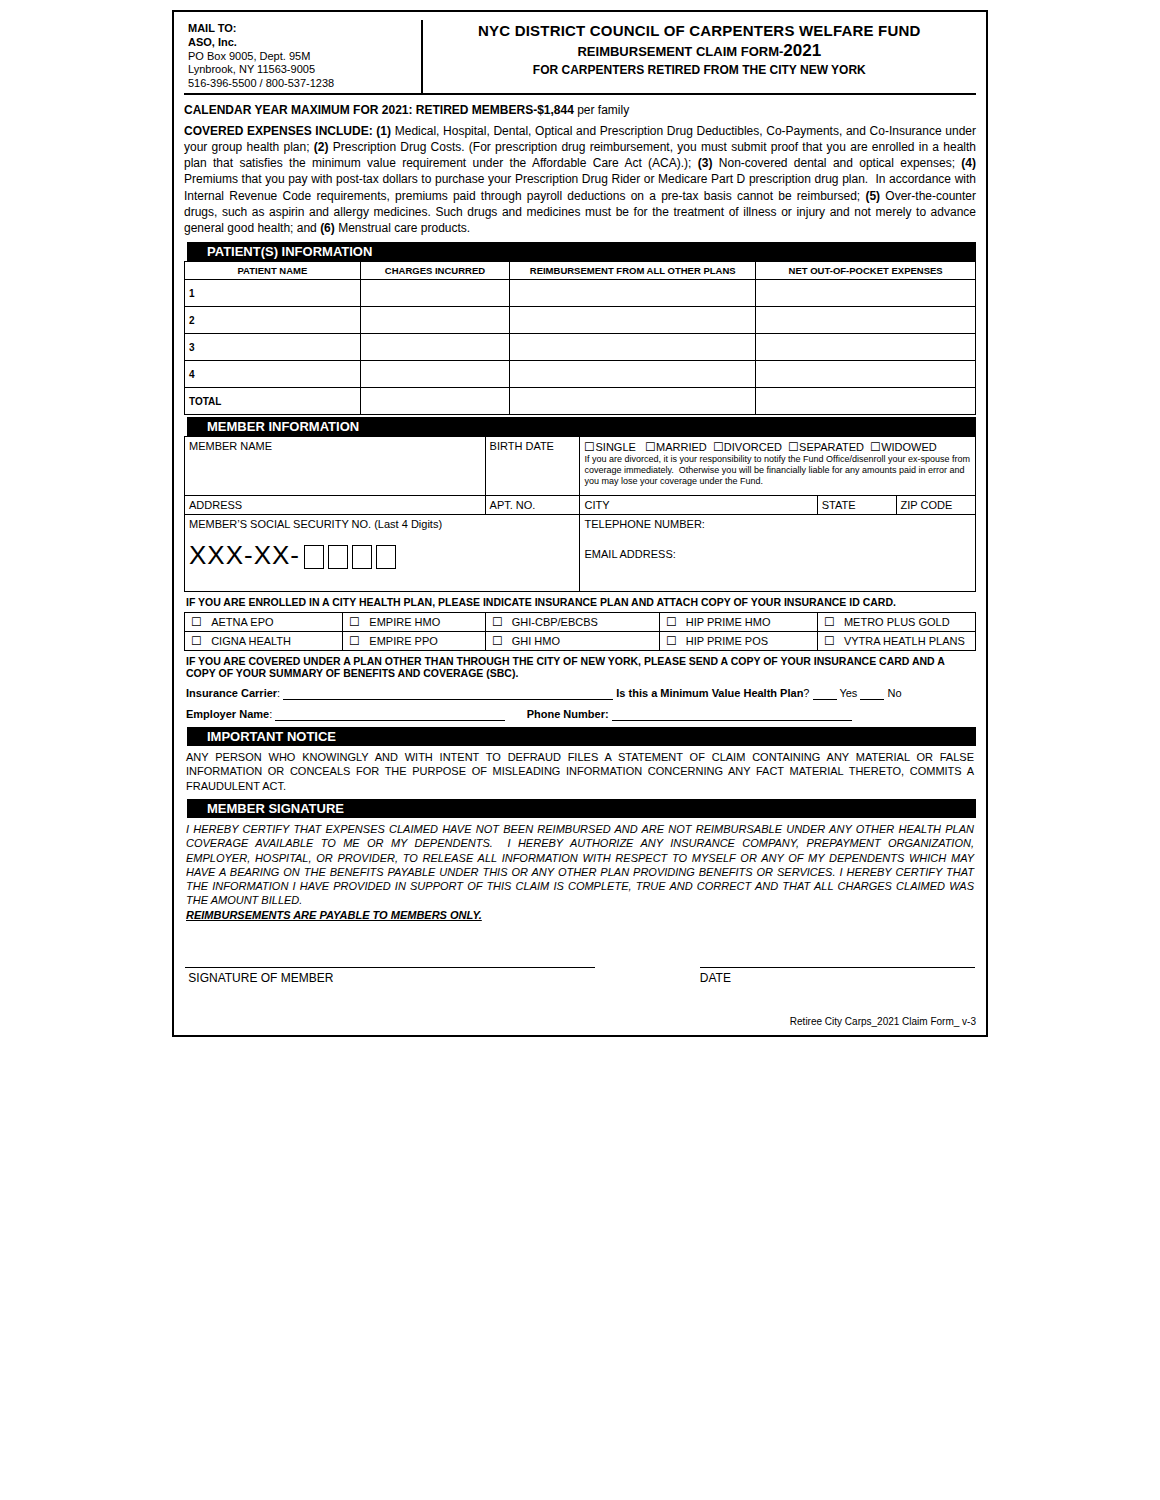| MAIL TO: ASO, Inc. PO Box 9005, Dept. 95M Lynbrook, NY 11563-9005 516-396-5500 / 800-537-1238 | NYC DISTRICT COUNCIL OF CARPENTERS WELFARE FUND REIMBURSEMENT CLAIM FORM- 2021 FOR CARPENTERS RETIRED FROM THE CITY NEW YORK |
CALENDAR YEAR MAXIMUM FOR 2021: RETIRED MEMBERS-$1,844 per family
COVERED EXPENSES INCLUDE: (1) Medical, Hospital, Dental, Optical and Prescription Drug Deductibles, Co-Payments, and Co-Insurance under your group health plan; (2) Prescription Drug Costs. (For prescription drug reimbursement, you must submit proof that you are enrolled in a health plan that satisfies the minimum value requirement under the Affordable Care Act (ACA).); (3) Non-covered dental and optical expenses; (4) Premiums that you pay with post-tax dollars to purchase your Prescription Drug Rider or Medicare Part D prescription drug plan. In accordance with Internal Revenue Code requirements, premiums paid through payroll deductions on a pre-tax basis cannot be reimbursed; (5) Over-the-counter drugs, such as aspirin and allergy medicines. Such drugs and medicines must be for the treatment of illness or injury and not merely to advance general good health; and (6) Menstrual care products.
PATIENT(S) INFORMATION
| PATIENT NAME | CHARGES INCURRED | REIMBURSEMENT FROM ALL OTHER PLANS | NET OUT-OF-POCKET EXPENSES |
| --- | --- | --- | --- |
| 1 | | | |
| 2 | | | |
| 3 | | | |
| 4 | | | |
| TOTAL | | | |
MEMBER INFORMATION
| MEMBER NAME | BIRTH DATE | ☐ SINGLE ☐ MARRIED ☐ DIVORCED ☐ SEPARATED ☐ WIDOWED If you are divorced, it is your responsibility to notify the Fund Office/disenroll your ex-spouse from coverage immediately. Otherwise you will be financially liable for any amounts paid in error and you may lose your coverage under the Fund. |
| ADDRESS | APT. NO. | / CITY / STATE / ZIP CODE / |
| MEMBER’S SOCIAL SECURITY NO. (Last 4 Digits) XXX-XX- | TELEPHONE NUMBER: EMAIL ADDRESS: |
IF YOU ARE ENROLLED IN A CITY HEALTH PLAN, PLEASE INDICATE INSURANCE PLAN AND ATTACH COPY OF YOUR INSURANCE ID CARD.
| ☐ AETNA EPO | ☐ EMPIRE HMO | ☐ GHI-CBP/EBCBS | ☐ HIP PRIME HMO | ☐ METRO PLUS GOLD |
| ☐ CIGNA HEALTH | ☐ EMPIRE PPO | ☐ GHI HMO | ☐ HIP PRIME POS | ☐ VYTRA HEATLH PLANS |
IF YOU ARE COVERED UNDER A PLAN OTHER THAN THROUGH THE CITY OF NEW YORK, PLEASE SEND A COPY OF YOUR INSURANCE CARD AND A COPY OF YOUR SUMMARY OF BENEFITS AND COVERAGE (SBC).
Insurance Carrier: Is this a Minimum Value Health Plan? Yes No
Employer Name: Phone Number:
IMPORTANT NOTICE
ANY PERSON WHO KNOWINGLY AND WITH INTENT TO DEFRAUD FILES A STATEMENT OF CLAIM CONTAINING ANY MATERIAL OR FALSE INFORMATION OR CONCEALS FOR THE PURPOSE OF MISLEADING INFORMATION CONCERNING ANY FACT MATERIAL THERETO, COMMITS A FRAUDULENT ACT.
MEMBER SIGNATURE
I HEREBY CERTIFY THAT EXPENSES CLAIMED HAVE NOT BEEN REIMBURSED AND ARE NOT REIMBURSABLE UNDER ANY OTHER HEALTH PLAN COVERAGE AVAILABLE TO ME OR MY DEPENDENTS. I HEREBY AUTHORIZE ANY INSURANCE COMPANY, PREPAYMENT ORGANIZATION, EMPLOYER, HOSPITAL, OR PROVIDER, TO RELEASE ALL INFORMATION WITH RESPECT TO MYSELF OR ANY OF MY DEPENDENTS WHICH MAY HAVE A BEARING ON THE BENEFITS PAYABLE UNDER THIS OR ANY OTHER PLAN PROVIDING BENEFITS OR SERVICES. I HEREBY CERTIFY THAT THE INFORMATION I HAVE PROVIDED IN SUPPORT OF THIS CLAIM IS COMPLETE, TRUE AND CORRECT AND THAT ALL CHARGES CLAIMED WAS THE AMOUNT BILLED.
REIMBURSEMENTS ARE PAYABLE TO MEMBERS ONLY.
| SIGNATURE OF MEMBER | | DATE |
Retiree City Carps_2021 Claim Form_ v-3